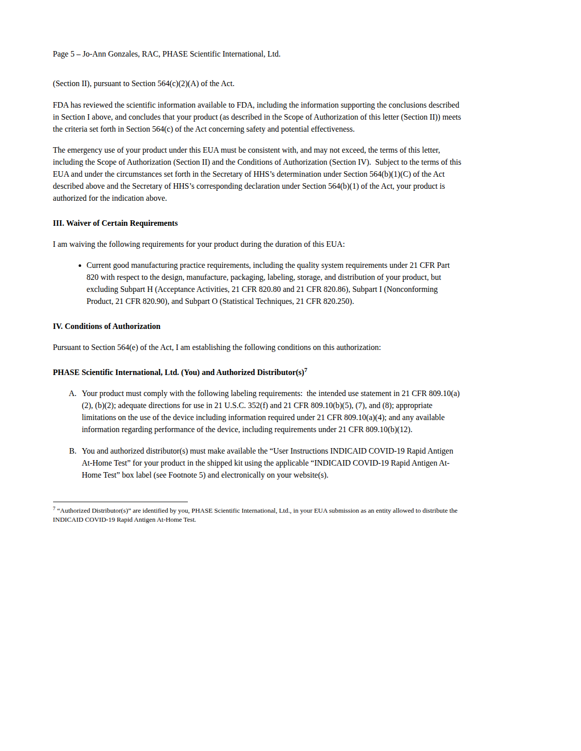Page 5 – Jo-Ann Gonzales, RAC, PHASE Scientific International, Ltd.
(Section II), pursuant to Section 564(c)(2)(A) of the Act.
FDA has reviewed the scientific information available to FDA, including the information supporting the conclusions described in Section I above, and concludes that your product (as described in the Scope of Authorization of this letter (Section II)) meets the criteria set forth in Section 564(c) of the Act concerning safety and potential effectiveness.
The emergency use of your product under this EUA must be consistent with, and may not exceed, the terms of this letter, including the Scope of Authorization (Section II) and the Conditions of Authorization (Section IV). Subject to the terms of this EUA and under the circumstances set forth in the Secretary of HHS’s determination under Section 564(b)(1)(C) of the Act described above and the Secretary of HHS’s corresponding declaration under Section 564(b)(1) of the Act, your product is authorized for the indication above.
III. Waiver of Certain Requirements
I am waiving the following requirements for your product during the duration of this EUA:
Current good manufacturing practice requirements, including the quality system requirements under 21 CFR Part 820 with respect to the design, manufacture, packaging, labeling, storage, and distribution of your product, but excluding Subpart H (Acceptance Activities, 21 CFR 820.80 and 21 CFR 820.86), Subpart I (Nonconforming Product, 21 CFR 820.90), and Subpart O (Statistical Techniques, 21 CFR 820.250).
IV. Conditions of Authorization
Pursuant to Section 564(e) of the Act, I am establishing the following conditions on this authorization:
PHASE Scientific International, Ltd. (You) and Authorized Distributor(s)7
Your product must comply with the following labeling requirements: the intended use statement in 21 CFR 809.10(a)(2), (b)(2); adequate directions for use in 21 U.S.C. 352(f) and 21 CFR 809.10(b)(5), (7), and (8); appropriate limitations on the use of the device including information required under 21 CFR 809.10(a)(4); and any available information regarding performance of the device, including requirements under 21 CFR 809.10(b)(12).
You and authorized distributor(s) must make available the “User Instructions INDICAID COVID-19 Rapid Antigen At-Home Test” for your product in the shipped kit using the applicable “INDICAID COVID-19 Rapid Antigen At-Home Test” box label (see Footnote 5) and electronically on your website(s).
7 “Authorized Distributor(s)” are identified by you, PHASE Scientific International, Ltd., in your EUA submission as an entity allowed to distribute the INDICAID COVID-19 Rapid Antigen At-Home Test.